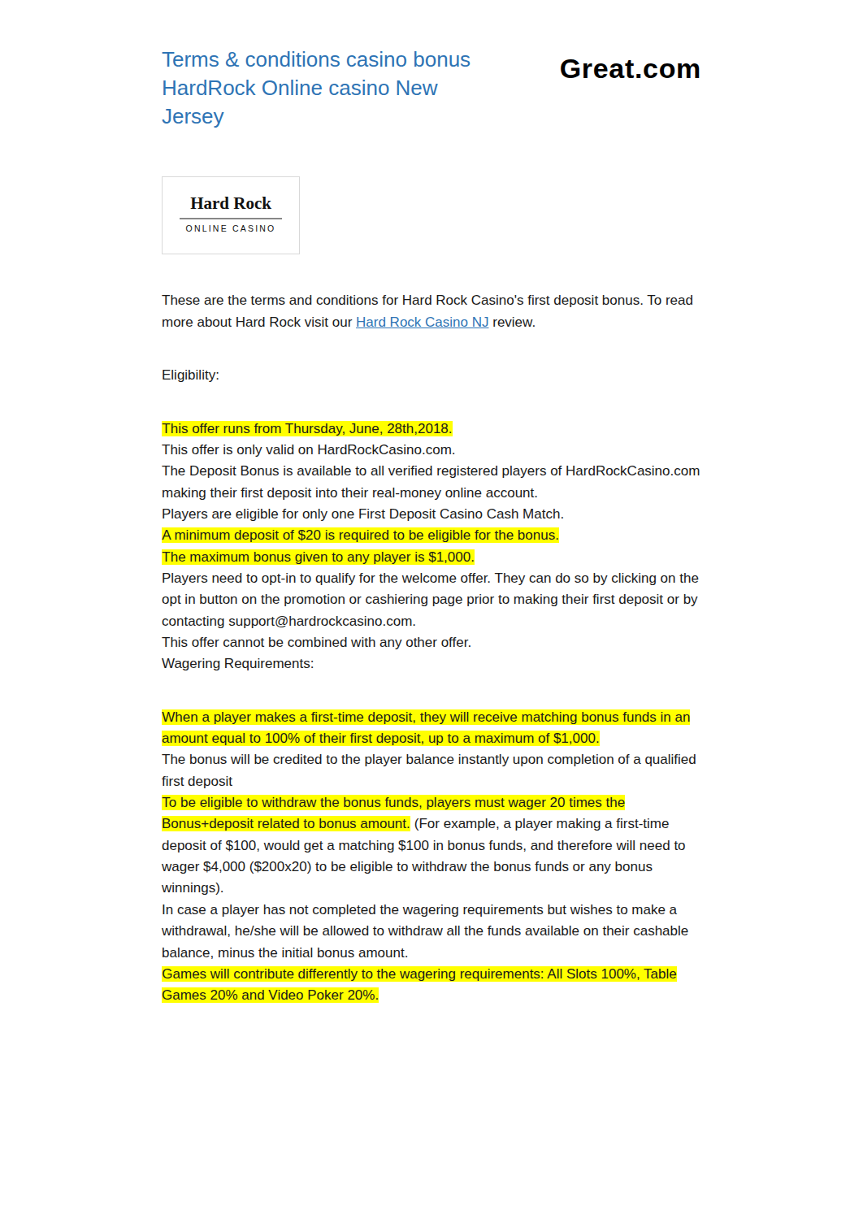Terms & conditions casino bonus
HardRock Online casino New Jersey
Great.com
Hard Rock ONLINE CASINO
These are the terms and conditions for Hard Rock Casino's first deposit bonus. To read more about Hard Rock visit our Hard Rock Casino NJ review.
Eligibility:
This offer runs from Thursday, June, 28th,2018.
This offer is only valid on HardRockCasino.com.
The Deposit Bonus is available to all verified registered players of HardRockCasino.com making their first deposit into their real-money online account.
Players are eligible for only one First Deposit Casino Cash Match.
A minimum deposit of $20 is required to be eligible for the bonus.
The maximum bonus given to any player is $1,000.
Players need to opt-in to qualify for the welcome offer. They can do so by clicking on the opt in button on the promotion or cashiering page prior to making their first deposit or by contacting support@hardrockcasino.com.
This offer cannot be combined with any other offer.
Wagering Requirements:
When a player makes a first-time deposit, they will receive matching bonus funds in an amount equal to 100% of their first deposit, up to a maximum of $1,000.
The bonus will be credited to the player balance instantly upon completion of a qualified first deposit
To be eligible to withdraw the bonus funds, players must wager 20 times the Bonus+deposit related to bonus amount. (For example, a player making a first-time deposit of $100, would get a matching $100 in bonus funds, and therefore will need to wager $4,000 ($200x20) to be eligible to withdraw the bonus funds or any bonus winnings).
In case a player has not completed the wagering requirements but wishes to make a withdrawal, he/she will be allowed to withdraw all the funds available on their cashable balance, minus the initial bonus amount.
Games will contribute differently to the wagering requirements: All Slots 100%, Table Games 20% and Video Poker 20%.